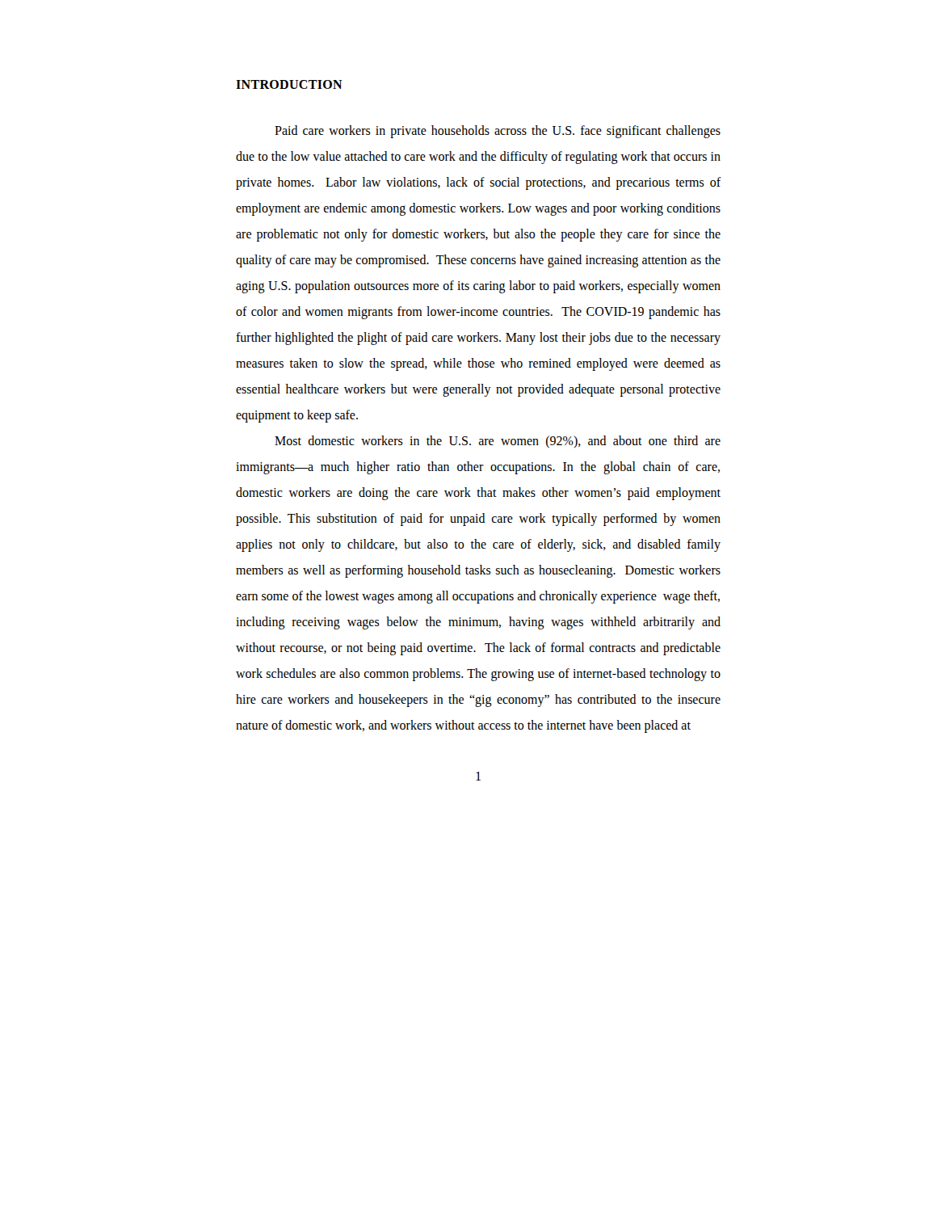INTRODUCTION
Paid care workers in private households across the U.S. face significant challenges due to the low value attached to care work and the difficulty of regulating work that occurs in private homes. Labor law violations, lack of social protections, and precarious terms of employment are endemic among domestic workers. Low wages and poor working conditions are problematic not only for domestic workers, but also the people they care for since the quality of care may be compromised. These concerns have gained increasing attention as the aging U.S. population outsources more of its caring labor to paid workers, especially women of color and women migrants from lower-income countries. The COVID-19 pandemic has further highlighted the plight of paid care workers. Many lost their jobs due to the necessary measures taken to slow the spread, while those who remined employed were deemed as essential healthcare workers but were generally not provided adequate personal protective equipment to keep safe.
Most domestic workers in the U.S. are women (92%), and about one third are immigrants—a much higher ratio than other occupations. In the global chain of care, domestic workers are doing the care work that makes other women’s paid employment possible. This substitution of paid for unpaid care work typically performed by women applies not only to childcare, but also to the care of elderly, sick, and disabled family members as well as performing household tasks such as housecleaning. Domestic workers earn some of the lowest wages among all occupations and chronically experience wage theft, including receiving wages below the minimum, having wages withheld arbitrarily and without recourse, or not being paid overtime. The lack of formal contracts and predictable work schedules are also common problems. The growing use of internet-based technology to hire care workers and housekeepers in the “gig economy” has contributed to the insecure nature of domestic work, and workers without access to the internet have been placed at
1